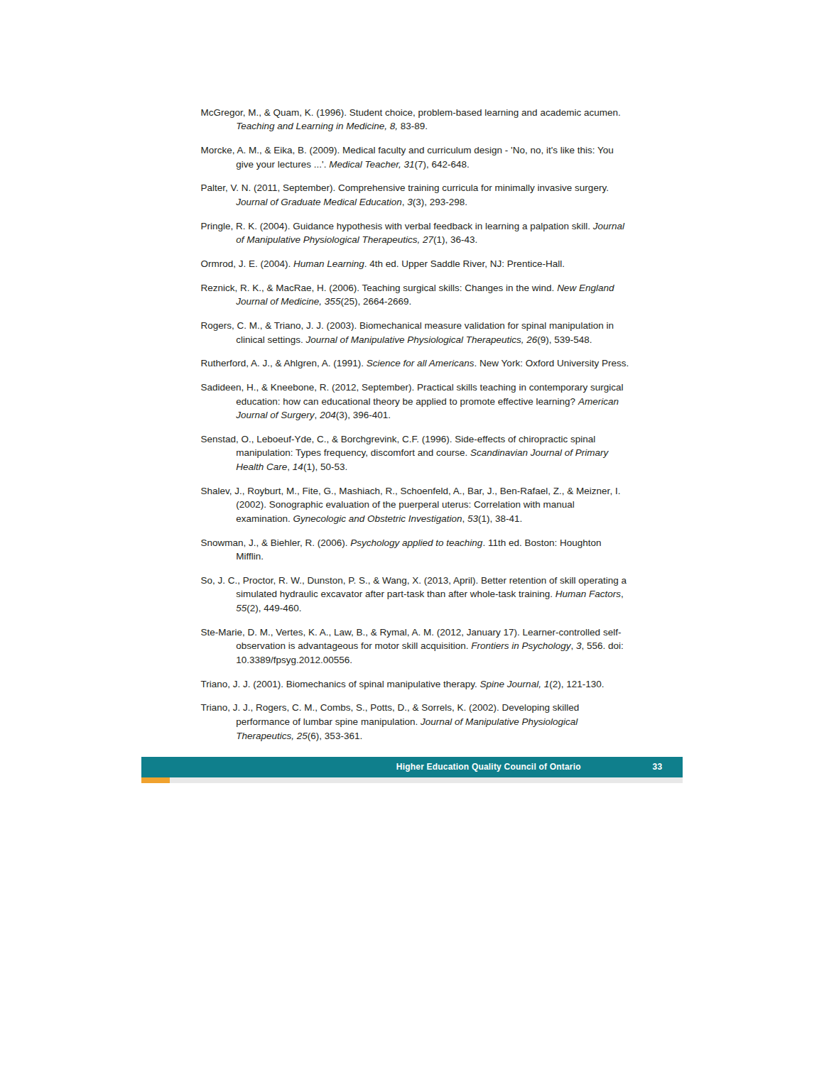McGregor, M., & Quam, K. (1996). Student choice, problem-based learning and academic acumen. Teaching and Learning in Medicine, 8, 83-89.
Morcke, A. M., & Eika, B. (2009). Medical faculty and curriculum design - 'No, no, it's like this: You give your lectures ...'. Medical Teacher, 31(7), 642-648.
Palter, V. N. (2011, September). Comprehensive training curricula for minimally invasive surgery. Journal of Graduate Medical Education, 3(3), 293-298.
Pringle, R. K. (2004). Guidance hypothesis with verbal feedback in learning a palpation skill. Journal of Manipulative Physiological Therapeutics, 27(1), 36-43.
Ormrod, J. E. (2004). Human Learning. 4th ed. Upper Saddle River, NJ: Prentice-Hall.
Reznick, R. K., & MacRae, H. (2006). Teaching surgical skills: Changes in the wind. New England Journal of Medicine, 355(25), 2664-2669.
Rogers, C. M., & Triano, J. J. (2003). Biomechanical measure validation for spinal manipulation in clinical settings. Journal of Manipulative Physiological Therapeutics, 26(9), 539-548.
Rutherford, A. J., & Ahlgren, A. (1991). Science for all Americans. New York: Oxford University Press.
Sadideen, H., & Kneebone, R. (2012, September). Practical skills teaching in contemporary surgical education: how can educational theory be applied to promote effective learning? American Journal of Surgery, 204(3), 396-401.
Senstad, O., Leboeuf-Yde, C., & Borchgrevink, C.F. (1996). Side-effects of chiropractic spinal manipulation: Types frequency, discomfort and course. Scandinavian Journal of Primary Health Care, 14(1), 50-53.
Shalev, J., Royburt, M., Fite, G., Mashiach, R., Schoenfeld, A., Bar, J., Ben-Rafael, Z., & Meizner, I. (2002). Sonographic evaluation of the puerperal uterus: Correlation with manual examination. Gynecologic and Obstetric Investigation, 53(1), 38-41.
Snowman, J., & Biehler, R. (2006). Psychology applied to teaching. 11th ed. Boston: Houghton Mifflin.
So, J. C., Proctor, R. W., Dunston, P. S., & Wang, X. (2013, April). Better retention of skill operating a simulated hydraulic excavator after part-task than after whole-task training. Human Factors, 55(2), 449-460.
Ste-Marie, D. M., Vertes, K. A., Law, B., & Rymal, A. M. (2012, January 17). Learner-controlled self-observation is advantageous for motor skill acquisition. Frontiers in Psychology, 3, 556. doi: 10.3389/fpsyg.2012.00556.
Triano, J. J. (2001). Biomechanics of spinal manipulative therapy. Spine Journal, 1(2), 121-130.
Triano, J. J., Rogers, C. M., Combs, S., Potts, D., & Sorrels, K. (2002). Developing skilled performance of lumbar spine manipulation. Journal of Manipulative Physiological Therapeutics, 25(6), 353-361.
Higher Education Quality Council of Ontario 33